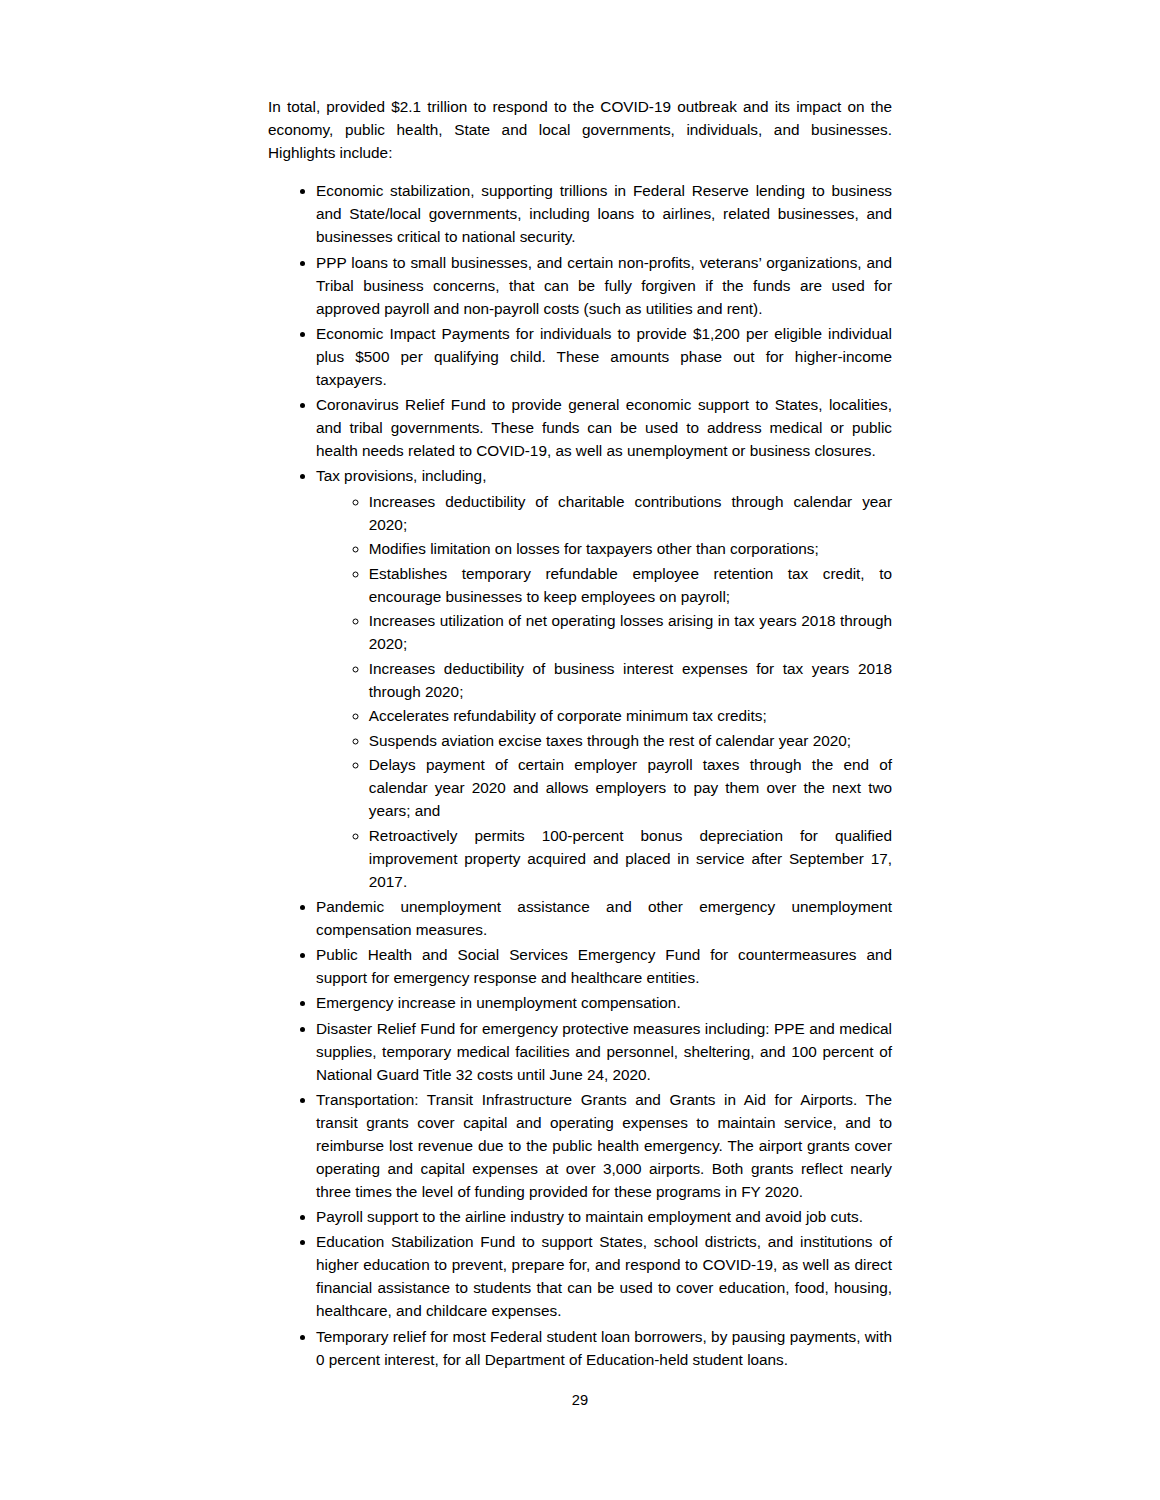In total, provided $2.1 trillion to respond to the COVID-19 outbreak and its impact on the economy, public health, State and local governments, individuals, and businesses. Highlights include:
Economic stabilization, supporting trillions in Federal Reserve lending to business and State/local governments, including loans to airlines, related businesses, and businesses critical to national security.
PPP loans to small businesses, and certain non-profits, veterans’ organizations, and Tribal business concerns, that can be fully forgiven if the funds are used for approved payroll and non-payroll costs (such as utilities and rent).
Economic Impact Payments for individuals to provide $1,200 per eligible individual plus $500 per qualifying child. These amounts phase out for higher-income taxpayers.
Coronavirus Relief Fund to provide general economic support to States, localities, and tribal governments. These funds can be used to address medical or public health needs related to COVID-19, as well as unemployment or business closures.
Tax provisions, including,
Increases deductibility of charitable contributions through calendar year 2020;
Modifies limitation on losses for taxpayers other than corporations;
Establishes temporary refundable employee retention tax credit, to encourage businesses to keep employees on payroll;
Increases utilization of net operating losses arising in tax years 2018 through 2020;
Increases deductibility of business interest expenses for tax years 2018 through 2020;
Accelerates refundability of corporate minimum tax credits;
Suspends aviation excise taxes through the rest of calendar year 2020;
Delays payment of certain employer payroll taxes through the end of calendar year 2020 and allows employers to pay them over the next two years; and
Retroactively permits 100-percent bonus depreciation for qualified improvement property acquired and placed in service after September 17, 2017.
Pandemic unemployment assistance and other emergency unemployment compensation measures.
Public Health and Social Services Emergency Fund for countermeasures and support for emergency response and healthcare entities.
Emergency increase in unemployment compensation.
Disaster Relief Fund for emergency protective measures including: PPE and medical supplies, temporary medical facilities and personnel, sheltering, and 100 percent of National Guard Title 32 costs until June 24, 2020.
Transportation: Transit Infrastructure Grants and Grants in Aid for Airports. The transit grants cover capital and operating expenses to maintain service, and to reimburse lost revenue due to the public health emergency. The airport grants cover operating and capital expenses at over 3,000 airports. Both grants reflect nearly three times the level of funding provided for these programs in FY 2020.
Payroll support to the airline industry to maintain employment and avoid job cuts.
Education Stabilization Fund to support States, school districts, and institutions of higher education to prevent, prepare for, and respond to COVID-19, as well as direct financial assistance to students that can be used to cover education, food, housing, healthcare, and childcare expenses.
Temporary relief for most Federal student loan borrowers, by pausing payments, with 0 percent interest, for all Department of Education-held student loans.
29